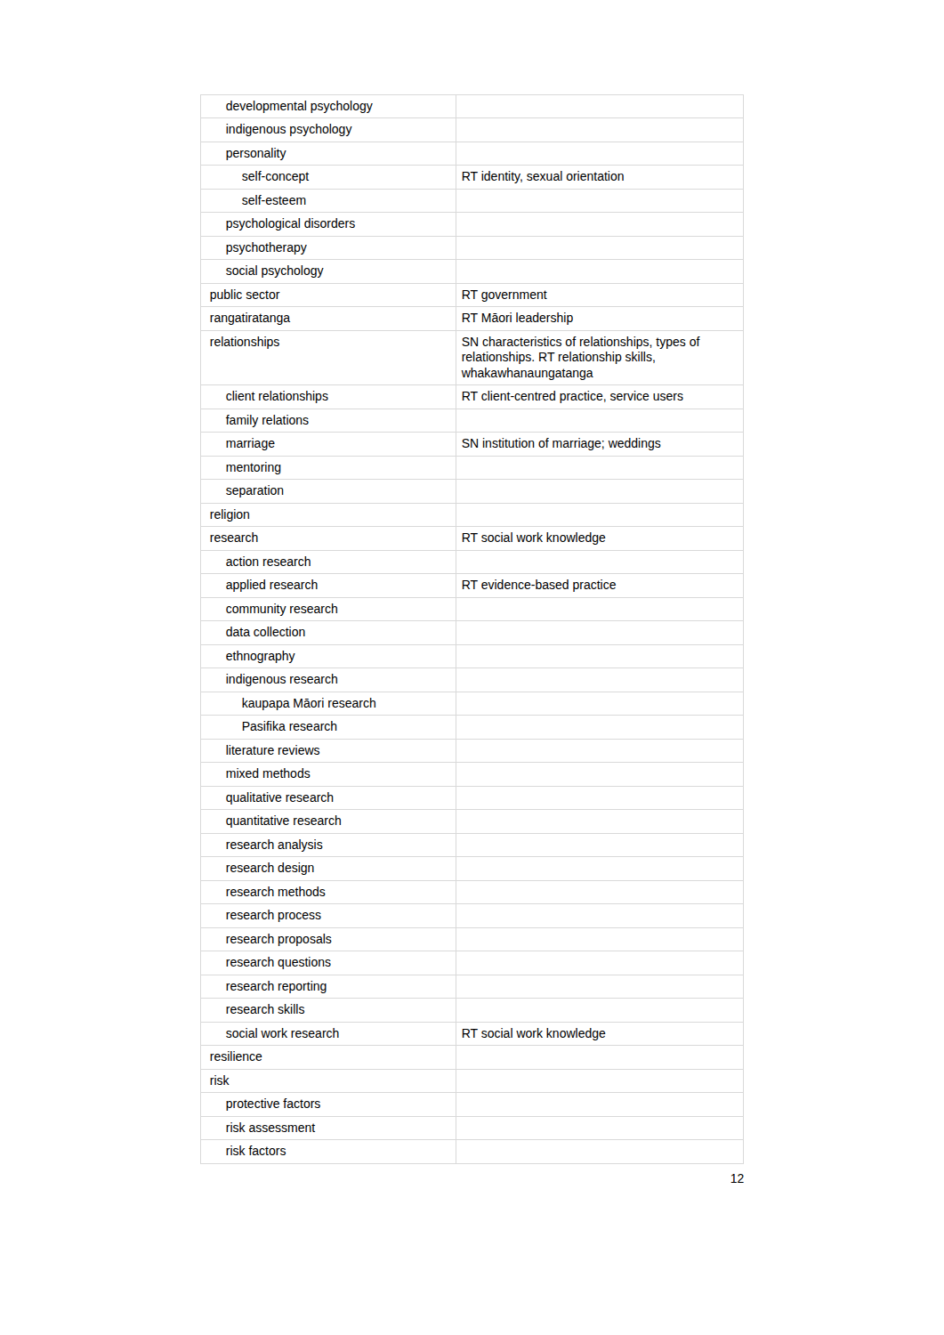| developmental psychology | |
| indigenous psychology | |
| personality | |
| self-concept | RT identity, sexual orientation |
| self-esteem | |
| psychological disorders | |
| psychotherapy | |
| social psychology | |
| public sector | RT government |
| rangatiratanga | RT Māori leadership |
| relationships | SN characteristics of relationships, types of relationships. RT relationship skills, whakawhanaungatanga |
| client relationships | RT client-centred practice, service users |
| family relations | |
| marriage | SN institution of marriage; weddings |
| mentoring | |
| separation | |
| religion | |
| research | RT social work knowledge |
| action research | |
| applied research | RT evidence-based practice |
| community research | |
| data collection | |
| ethnography | |
| indigenous research | |
| kaupapa Māori research | |
| Pasifika research | |
| literature reviews | |
| mixed methods | |
| qualitative research | |
| quantitative research | |
| research analysis | |
| research design | |
| research methods | |
| research process | |
| research proposals | |
| research questions | |
| research reporting | |
| research skills | |
| social work research | RT social work knowledge |
| resilience | |
| risk | |
| protective factors | |
| risk assessment | |
| risk factors | |
12